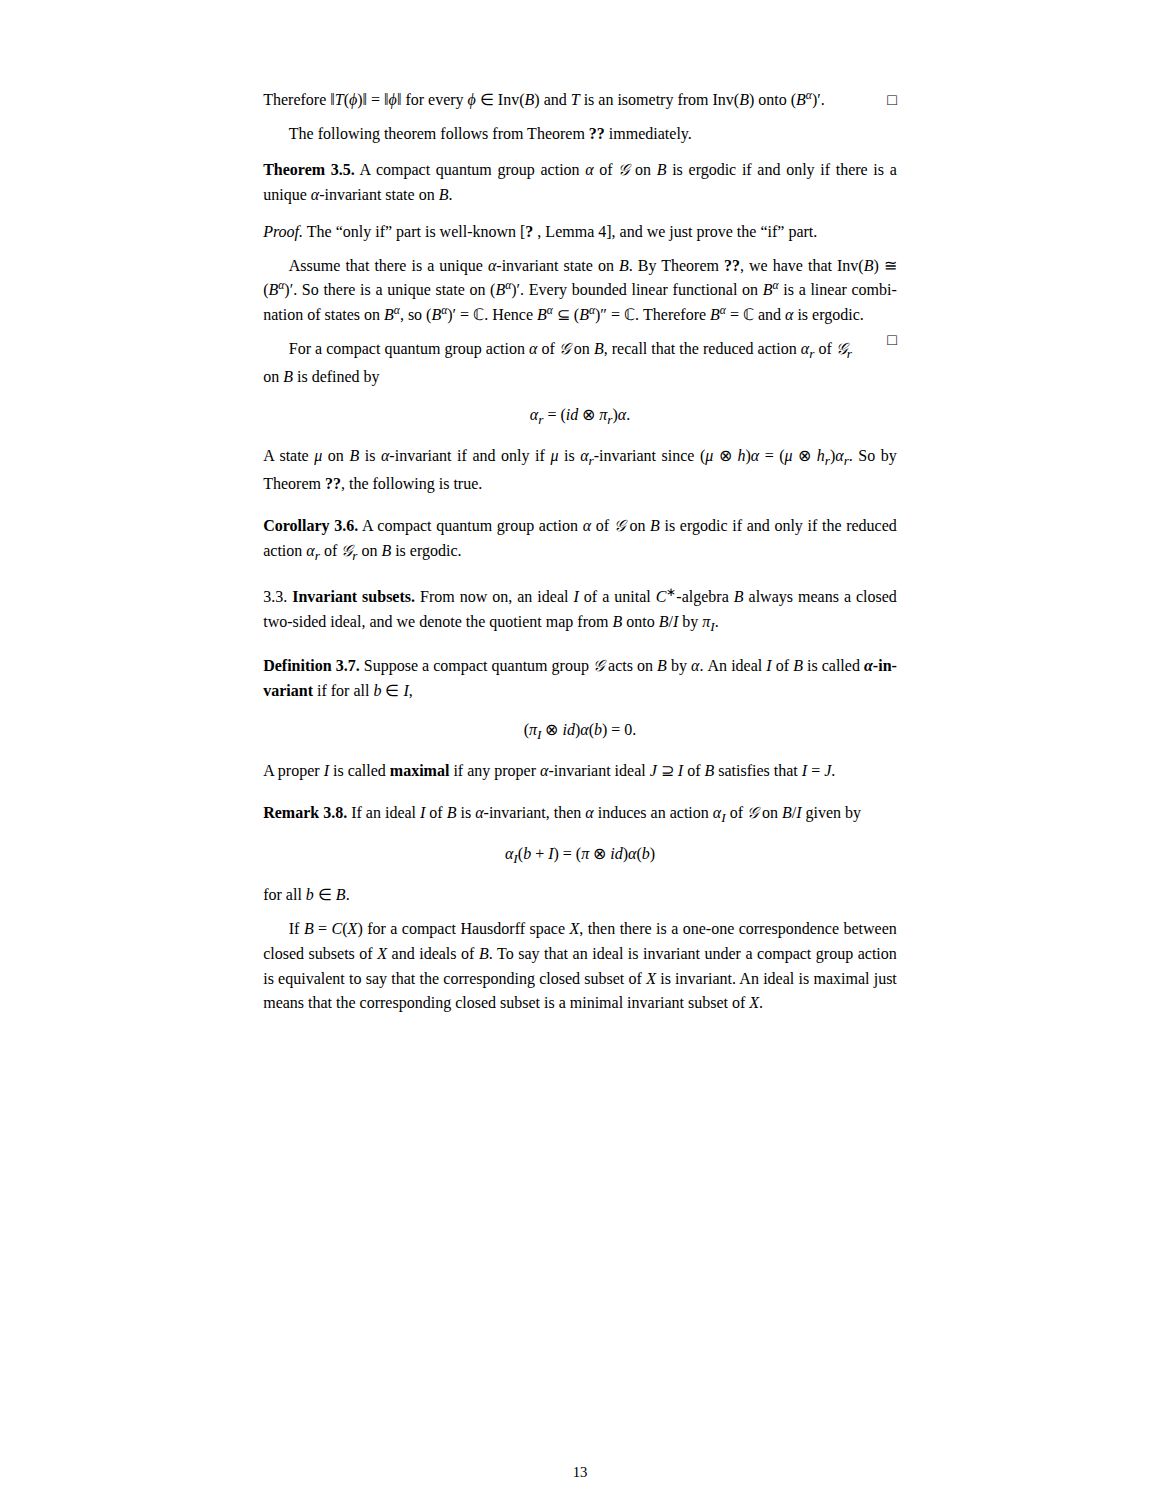Therefore ‖T(ϕ)‖ = ‖ϕ‖ for every ϕ ∈ Inv(B) and T is an isometry from Inv(B) onto (Bα)′. □
The following theorem follows from Theorem ?? immediately.
Theorem 3.5. A compact quantum group action α of 𝒢 on B is ergodic if and only if there is a unique α-invariant state on B.
Proof. The “only if” part is well-known [? , Lemma 4], and we just prove the “if” part.
Assume that there is a unique α-invariant state on B. By Theorem ??, we have that Inv(B) ≅ (Bα)′. So there is a unique state on (Bα)′. Every bounded linear functional on Bα is a linear combination of states on Bα, so (Bα)′ = ℂ. Hence Bα ⊆ (Bα)″ = ℂ. Therefore Bα = ℂ and α is ergodic. □
For a compact quantum group action α of 𝒢 on B, recall that the reduced action αr of 𝒢r on B is defined by
αr = (id ⊗ πr)α.
A state μ on B is α-invariant if and only if μ is αr-invariant since (μ ⊗ h)α = (μ ⊗ hr)αr. So by Theorem ??, the following is true.
Corollary 3.6. A compact quantum group action α of 𝒢 on B is ergodic if and only if the reduced action αr of 𝒢r on B is ergodic.
3.3. Invariant subsets. From now on, an ideal I of a unital C∗-algebra B always means a closed two-sided ideal, and we denote the quotient map from B onto B/I by πI.
Definition 3.7. Suppose a compact quantum group 𝒢 acts on B by α. An ideal I of B is called α-invariant if for all b ∈ I,
(πI ⊗ id)α(b) = 0.
A proper I is called maximal if any proper α-invariant ideal J ⊇ I of B satisfies that I = J.
Remark 3.8. If an ideal I of B is α-invariant, then α induces an action αI of 𝒢 on B/I given by
αI(b + I) = (π ⊗ id)α(b)
for all b ∈ B.
If B = C(X) for a compact Hausdorff space X, then there is a one-one correspondence between closed subsets of X and ideals of B. To say that an ideal is invariant under a compact group action is equivalent to say that the corresponding closed subset of X is invariant. An ideal is maximal just means that the corresponding closed subset is a minimal invariant subset of X.
13